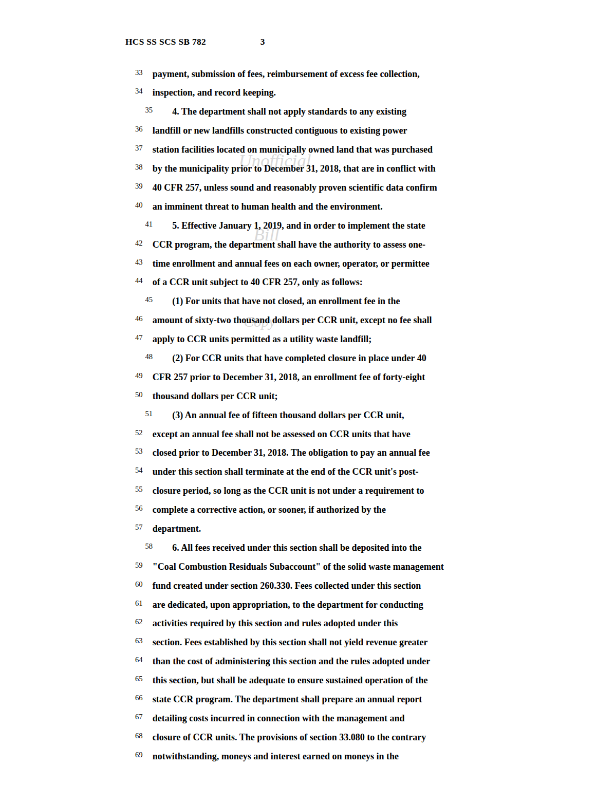HCS SS SCS SB 782 3
Unofficial
Bill
Copy
payment, submission of fees, reimbursement of excess fee collection,
inspection, and record keeping.
4. The department shall not apply standards to any existing
landfill or new landfills constructed contiguous to existing power
station facilities located on municipally owned land that was purchased
by the municipality prior to December 31, 2018, that are in conflict with
40 CFR 257, unless sound and reasonably proven scientific data confirm
an imminent threat to human health and the environment.
5. Effective January 1, 2019, and in order to implement the state
CCR program, the department shall have the authority to assess one-
time enrollment and annual fees on each owner, operator, or permittee
of a CCR unit subject to 40 CFR 257, only as follows:
(1) For units that have not closed, an enrollment fee in the
amount of sixty-two thousand dollars per CCR unit, except no fee shall
apply to CCR units permitted as a utility waste landfill;
(2) For CCR units that have completed closure in place under 40
CFR 257 prior to December 31, 2018, an enrollment fee of forty-eight
thousand dollars per CCR unit;
(3) An annual fee of fifteen thousand dollars per CCR unit,
except an annual fee shall not be assessed on CCR units that have
closed prior to December 31, 2018. The obligation to pay an annual fee
under this section shall terminate at the end of the CCR unit's post-
closure period, so long as the CCR unit is not under a requirement to
complete a corrective action, or sooner, if authorized by the
department.
6. All fees received under this section shall be deposited into the
"Coal Combustion Residuals Subaccount" of the solid waste management
fund created under section 260.330. Fees collected under this section
are dedicated, upon appropriation, to the department for conducting
activities required by this section and rules adopted under this
section. Fees established by this section shall not yield revenue greater
than the cost of administering this section and the rules adopted under
this section, but shall be adequate to ensure sustained operation of the
state CCR program. The department shall prepare an annual report
detailing costs incurred in connection with the management and
closure of CCR units. The provisions of section 33.080 to the contrary
notwithstanding, moneys and interest earned on moneys in the